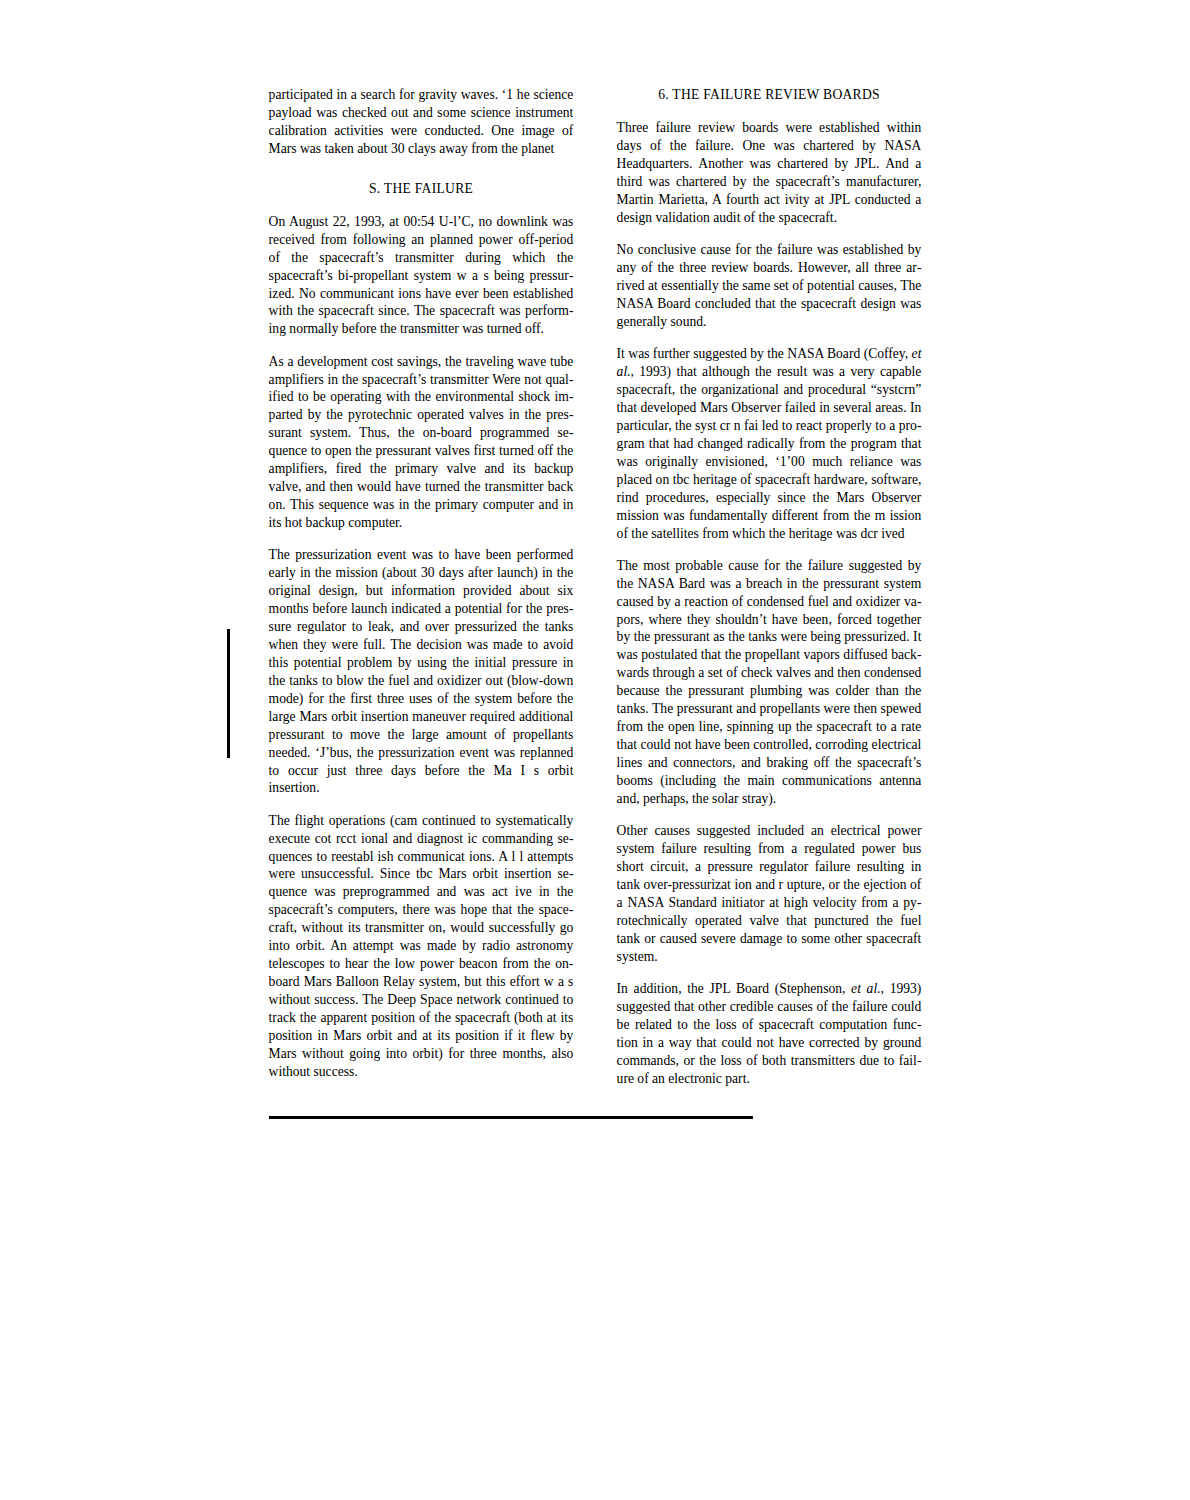participated in a search for gravity waves. ‘1 he science payload was checked out and some science instrument calibration activities were conducted. One image of Mars was taken about 30 clays away from the planet
S. THE FAILURE
On August 22, 1993, at 00:54 U-l’C, no downlink was received from following an planned power off-period of the spacecraft’s transmitter during which the spacecraft’s bi-propellant system w a s being pressurized. No communicant ions have ever been established with the spacecraft since. The spacecraft was performing normally before the transmitter was turned off.
As a development cost savings, the traveling wave tube amplifiers in the spacecraft’s transmitter Were not qualified to be operating with the environmental shock imparted by the pyrotechnic operated valves in the pressurant system. Thus, the on-board programmed sequence to open the pressurant valves first turned off the amplifiers, fired the primary valve and its backup valve, and then would have turned the transmitter back on. This sequence was in the primary computer and in its hot backup computer.
The pressurization event was to have been performed early in the mission (about 30 days after launch) in the original design, but information provided about six months before launch indicated a potential for the pressure regulator to leak, and over pressurized the tanks when they were full. The decision was made to avoid this potential problem by using the initial pressure in the tanks to blow the fuel and oxidizer out (blow-down mode) for the first three uses of the system before the large Mars orbit insertion maneuver required additional pressurant to move the large amount of propellants needed. ‘J’bus, the pressurization event was replanned to occur just three days before the Ma I s orbit insertion.
The flight operations (cam continued to systematically execute cot rcct ional and diagnost ic commanding sequences to reestabl ish communicat ions. A l l attempts were unsuccessful. Since tbc Mars orbit insertion sequence was preprogrammed and was act ive in the spacecraft’s computers, there was hope that the spacecraft, without its transmitter on, would successfully go into orbit. An attempt was made by radio astronomy telescopes to hear the low power beacon from the on-board Mars Balloon Relay system, but this effort w a s without success. The Deep Space network continued to track the apparent position of the spacecraft (both at its position in Mars orbit and at its position if it flew by Mars without going into orbit) for three months, also without success.
6. THE FAILURE REVIEW BOARDS
Three failure review boards were established within days of the failure. One was chartered by NASA Headquarters. Another was chartered by JPL. And a third was chartered by the spacecraft’s manufacturer, Martin Marietta, A fourth act ivity at JPL conducted a design validation audit of the spacecraft.
No conclusive cause for the failure was established by any of the three review boards. However, all three arrived at essentially the same set of potential causes, The NASA Board concluded that the spacecraft design was generally sound.
It was further suggested by the NASA Board (Coffey, et al., 1993) that although the result was a very capable spacecraft, the organizational and procedural “systcrn” that developed Mars Observer failed in several areas. In particular, the syst cr n fai led to react properly to a program that had changed radically from the program that was originally envisioned, ‘1’00 much reliance was placed on tbc heritage of spacecraft hardware, software, rind procedures, especially since the Mars Observer mission was fundamentally different from the m ission of the satellites from which the heritage was dcr ived
The most probable cause for the failure suggested by the NASA Bard was a breach in the pressurant system caused by a reaction of condensed fuel and oxidizer vapors, where they shouldn’t have been, forced together by the pressurant as the tanks were being pressurized. It was postulated that the propellant vapors diffused backwards through a set of check valves and then condensed because the pressurant plumbing was colder than the tanks. The pressurant and propellants were then spewed from the open line, spinning up the spacecraft to a rate that could not have been controlled, corroding electrical lines and connectors, and braking off the spacecraft’s booms (including the main communications antenna and, perhaps, the solar stray).
Other causes suggested included an electrical power system failure resulting from a regulated power bus short circuit, a pressure regulator failure resulting in tank over-pressurizat ion and r upture, or the ejection of a NASA Standard initiator at high velocity from a pyrotechnically operated valve that punctured the fuel tank or caused severe damage to some other spacecraft system.
In addition, the JPL Board (Stephenson, et al., 1993) suggested that other credible causes of the failure could be related to the loss of spacecraft computation function in a way that could not have corrected by ground commands, or the loss of both transmitters due to failure of an electronic part.